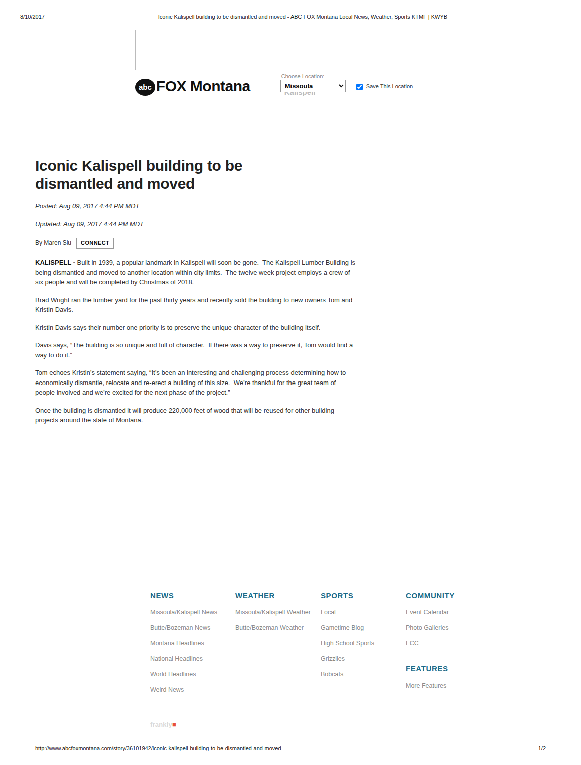8/10/2017 Iconic Kalispell building to be dismantled and moved - ABC FOX Montana Local News, Weather, Sports KTMF | KWYB
abc FOX Montana
Choose Location: Kalispell Missoula Kalispell Butte Bozeman Save This Location
Iconic Kalispell building to be
dismantled and moved
Posted: Aug 09, 2017 4:44 PM MDT
Updated: Aug 09, 2017 4:44 PM MDT
By Maren Siu CONNECT
KALISPELL - Built in 1939, a popular landmark in Kalispell will soon be gone. The Kalispell Lumber Building is being dismantled and moved to another location within city limits. The twelve week project employs a crew of six people and will be completed by Christmas of 2018.
Brad Wright ran the lumber yard for the past thirty years and recently sold the building to new owners Tom and Kristin Davis.
Kristin Davis says their number one priority is to preserve the unique character of the building itself.
Davis says, “The building is so unique and full of character. If there was a way to preserve it, Tom would find a way to do it.”
Tom echoes Kristin’s statement saying, “It’s been an interesting and challenging process determining how to economically dismantle, relocate and re-erect a building of this size. We’re thankful for the great team of people involved and we’re excited for the next phase of the project.”
Once the building is dismantled it will produce 220,000 feet of wood that will be reused for other building projects around the state of Montana.
NEWS
Missoula/Kalispell News
Butte/Bozeman News
Montana Headlines
National Headlines
World Headlines
Weird News
WEATHER
Missoula/Kalispell Weather
Butte/Bozeman Weather
SPORTS
Local
Gametime Blog
High School Sports
Grizzlies
Bobcats
COMMUNITY
Event Calendar
Photo Galleries
FCC
FEATURES
More Features
frankly■
http://www.abcfoxmontana.com/story/36101942/iconic-kalispell-building-to-be-dismantled-and-moved 1/2